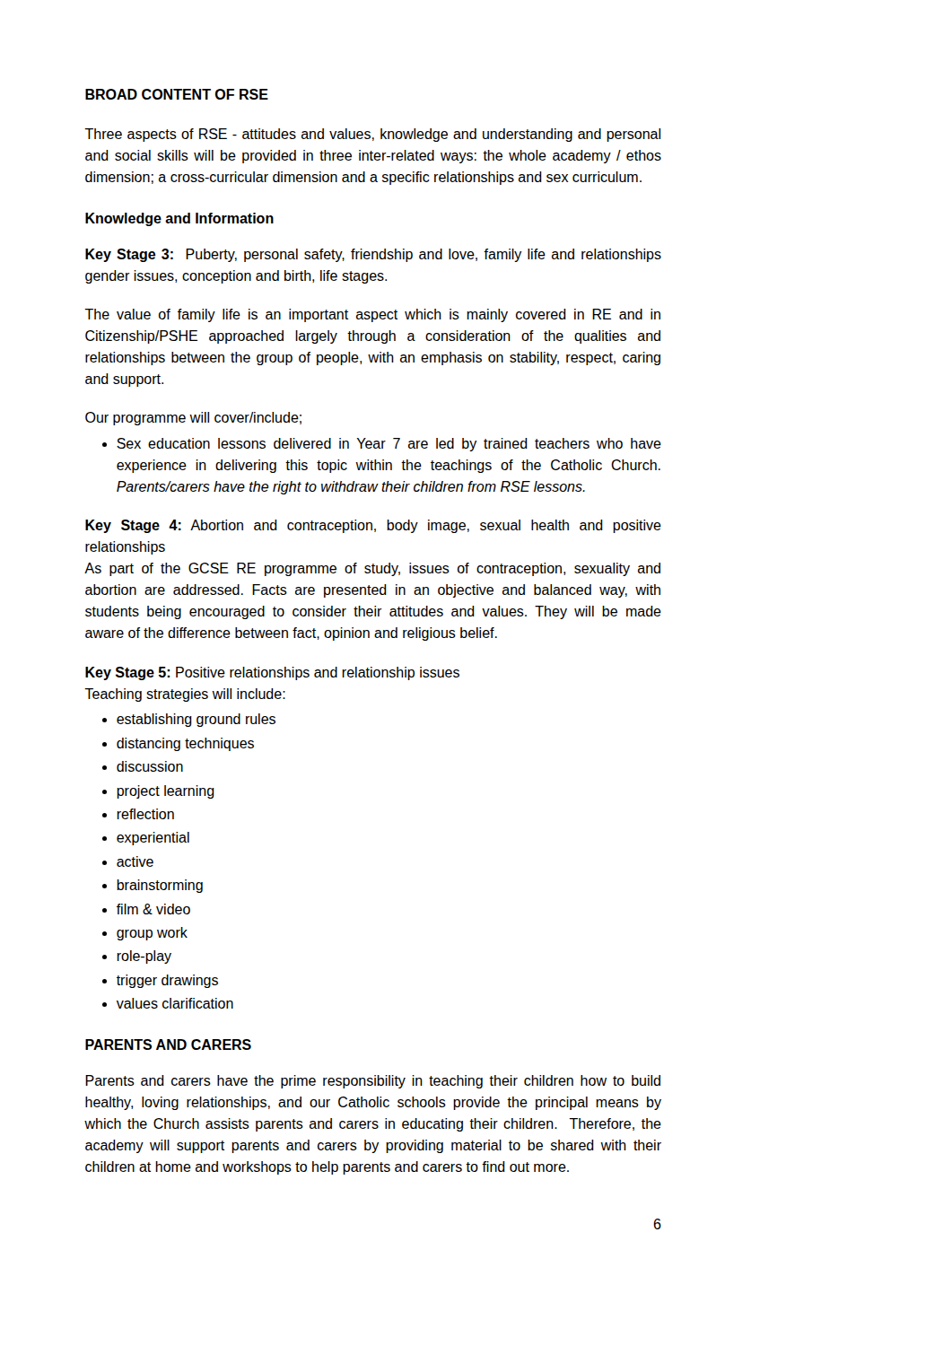BROAD CONTENT OF RSE
Three aspects of RSE - attitudes and values, knowledge and understanding and personal and social skills will be provided in three inter-related ways: the whole academy / ethos dimension; a cross-curricular dimension and a specific relationships and sex curriculum.
Knowledge and Information
Key Stage 3: Puberty, personal safety, friendship and love, family life and relationships gender issues, conception and birth, life stages.
The value of family life is an important aspect which is mainly covered in RE and in Citizenship/PSHE approached largely through a consideration of the qualities and relationships between the group of people, with an emphasis on stability, respect, caring and support.
Our programme will cover/include;
Sex education lessons delivered in Year 7 are led by trained teachers who have experience in delivering this topic within the teachings of the Catholic Church. Parents/carers have the right to withdraw their children from RSE lessons.
Key Stage 4: Abortion and contraception, body image, sexual health and positive relationships
As part of the GCSE RE programme of study, issues of contraception, sexuality and abortion are addressed. Facts are presented in an objective and balanced way, with students being encouraged to consider their attitudes and values. They will be made aware of the difference between fact, opinion and religious belief.
Key Stage 5: Positive relationships and relationship issues
Teaching strategies will include:
establishing ground rules
distancing techniques
discussion
project learning
reflection
experiential
active
brainstorming
film & video
group work
role-play
trigger drawings
values clarification
PARENTS AND CARERS
Parents and carers have the prime responsibility in teaching their children how to build healthy, loving relationships, and our Catholic schools provide the principal means by which the Church assists parents and carers in educating their children. Therefore, the academy will support parents and carers by providing material to be shared with their children at home and workshops to help parents and carers to find out more.
6